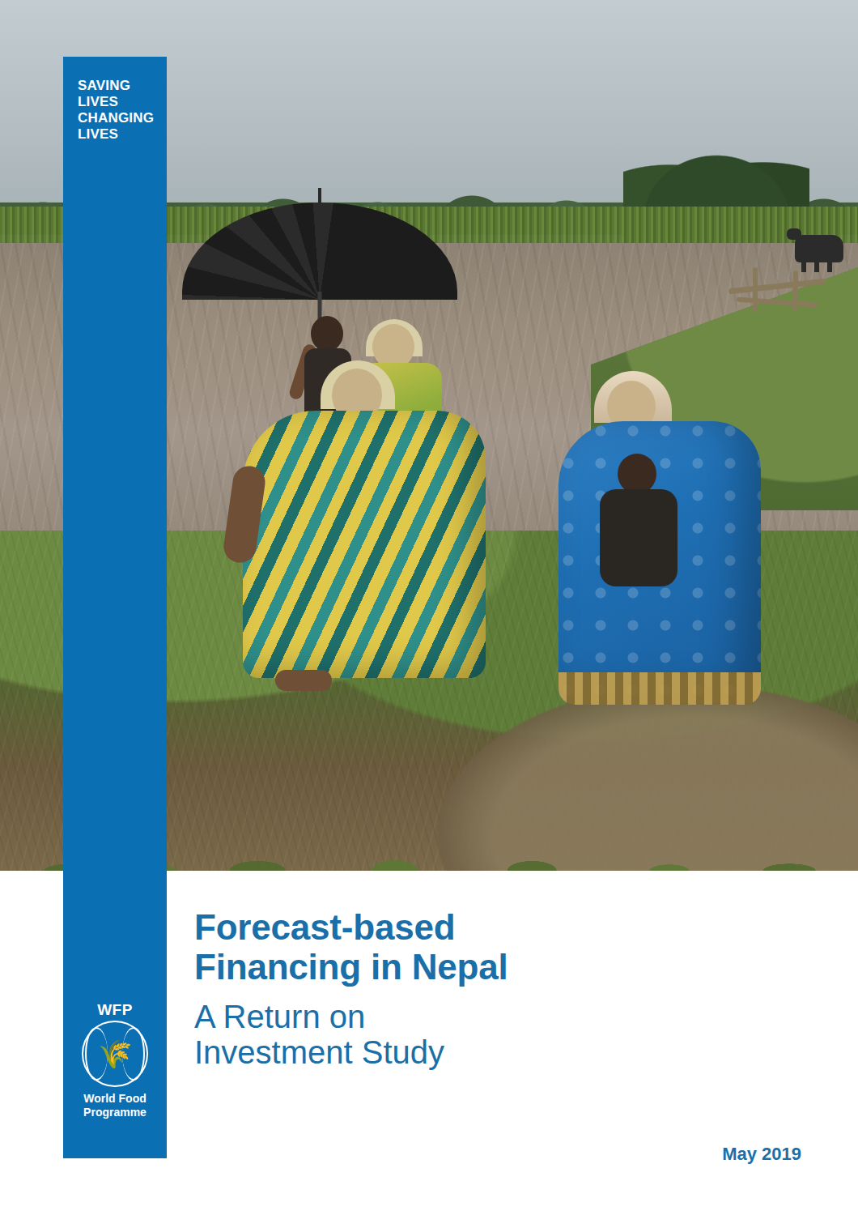SAVING
LIVES
CHANGING
LIVES
WFP
🌾
World Food
Programme
Forecast-based
Financing in Nepal
A Return on
Investment Study
May 2019